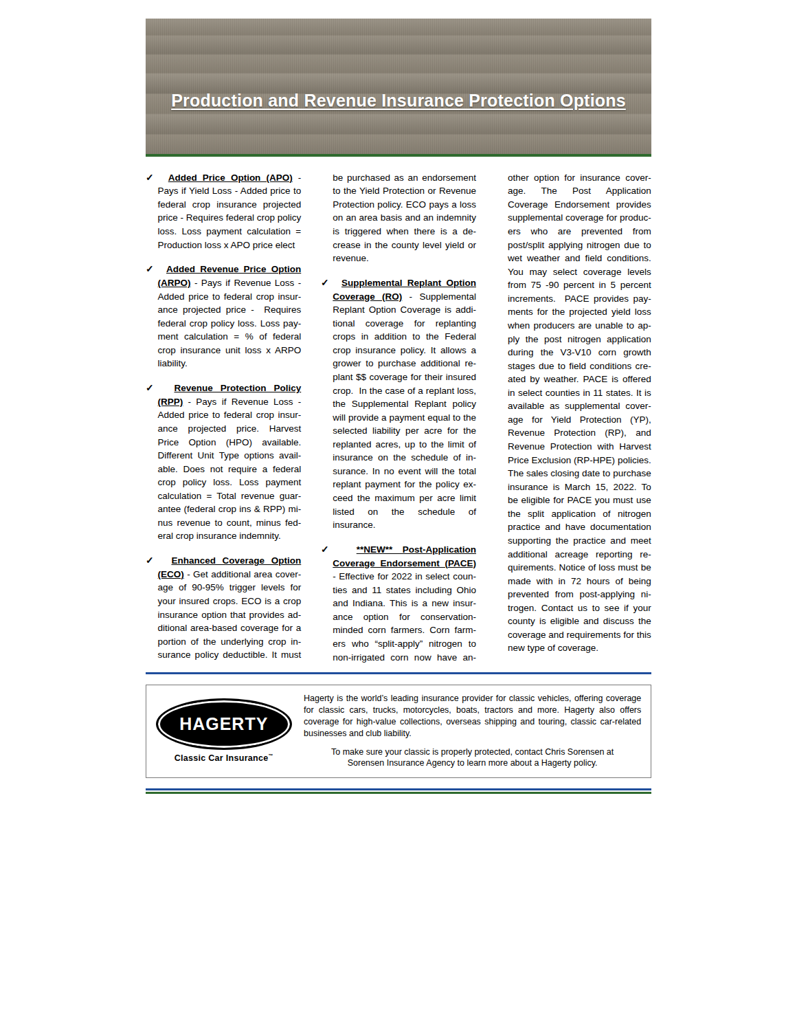Production and Revenue Insurance Protection Options
✓Added Price Option (APO) - Pays if Yield Loss - Added price to federal crop insurance projected price - Requires federal crop policy loss. Loss payment calculation = Production loss x APO price elect
✓Added Revenue Price Option (ARPO) - Pays if Revenue Loss - Added price to federal crop insurance projected price - Requires federal crop policy loss. Loss payment calculation = % of federal crop insurance unit loss x ARPO liability.
✓Revenue Protection Policy (RPP) - Pays if Revenue Loss - Added price to federal crop insurance projected price. Harvest Price Option (HPO) available. Different Unit Type options available. Does not require a federal crop policy loss. Loss payment calculation = Total revenue guarantee (federal crop ins & RPP) minus revenue to count, minus federal crop insurance indemnity.
✓Enhanced Coverage Option (ECO) - Get additional area coverage of 90-95% trigger levels for your insured crops. ECO is a crop insurance option that provides additional area-based coverage for a portion of the underlying crop insurance policy deductible. It must be purchased as an endorsement to the Yield Protection or Revenue Protection policy. ECO pays a loss on an area basis and an indemnity is triggered when there is a decrease in the county level yield or revenue.
✓Supplemental Replant Option Coverage (RO) - Supplemental Replant Option Coverage is additional coverage for replanting crops in addition to the Federal crop insurance policy. It allows a grower to purchase additional replant $$ coverage for their insured crop. In the case of a replant loss, the Supplemental Replant policy will provide a payment equal to the selected liability per acre for the replanted acres, up to the limit of insurance on the schedule of insurance. In no event will the total replant payment for the policy exceed the maximum per acre limit listed on the schedule of insurance.
✓**NEW** Post-Application Coverage Endorsement (PACE) - Effective for 2022 in select counties and 11 states including Ohio and Indiana. This is a new insurance option for conservation-minded corn farmers. Corn farmers who “split-apply” nitrogen to non-irrigated corn now have another option for insurance coverage. The Post Application Coverage Endorsement provides supplemental coverage for producers who are prevented from post/split applying nitrogen due to wet weather and field conditions. You may select coverage levels from 75 -90 percent in 5 percent increments. PACE provides payments for the projected yield loss when producers are unable to apply the post nitrogen application during the V3-V10 corn growth stages due to field conditions created by weather. PACE is offered in select counties in 11 states. It is available as supplemental coverage for Yield Protection (YP), Revenue Protection (RP), and Revenue Protection with Harvest Price Exclusion (RP-HPE) policies. The sales closing date to purchase insurance is March 15, 2022. To be eligible for PACE you must use the split application of nitrogen practice and have documentation supporting the practice and meet additional acreage reporting requirements. Notice of loss must be made with in 72 hours of being prevented from post-applying nitrogen. Contact us to see if your county is eligible and discuss the coverage and requirements for this new type of coverage.
HAGERTY
Classic Car Insurance™
Hagerty is the world’s leading insurance provider for classic vehicles, offering coverage for classic cars, trucks, motorcycles, boats, tractors and more. Hagerty also offers coverage for high-value collections, overseas shipping and touring, classic car-related businesses and club liability.
To make sure your classic is properly protected, contact Chris Sorensen at
Sorensen Insurance Agency to learn more about a Hagerty policy.